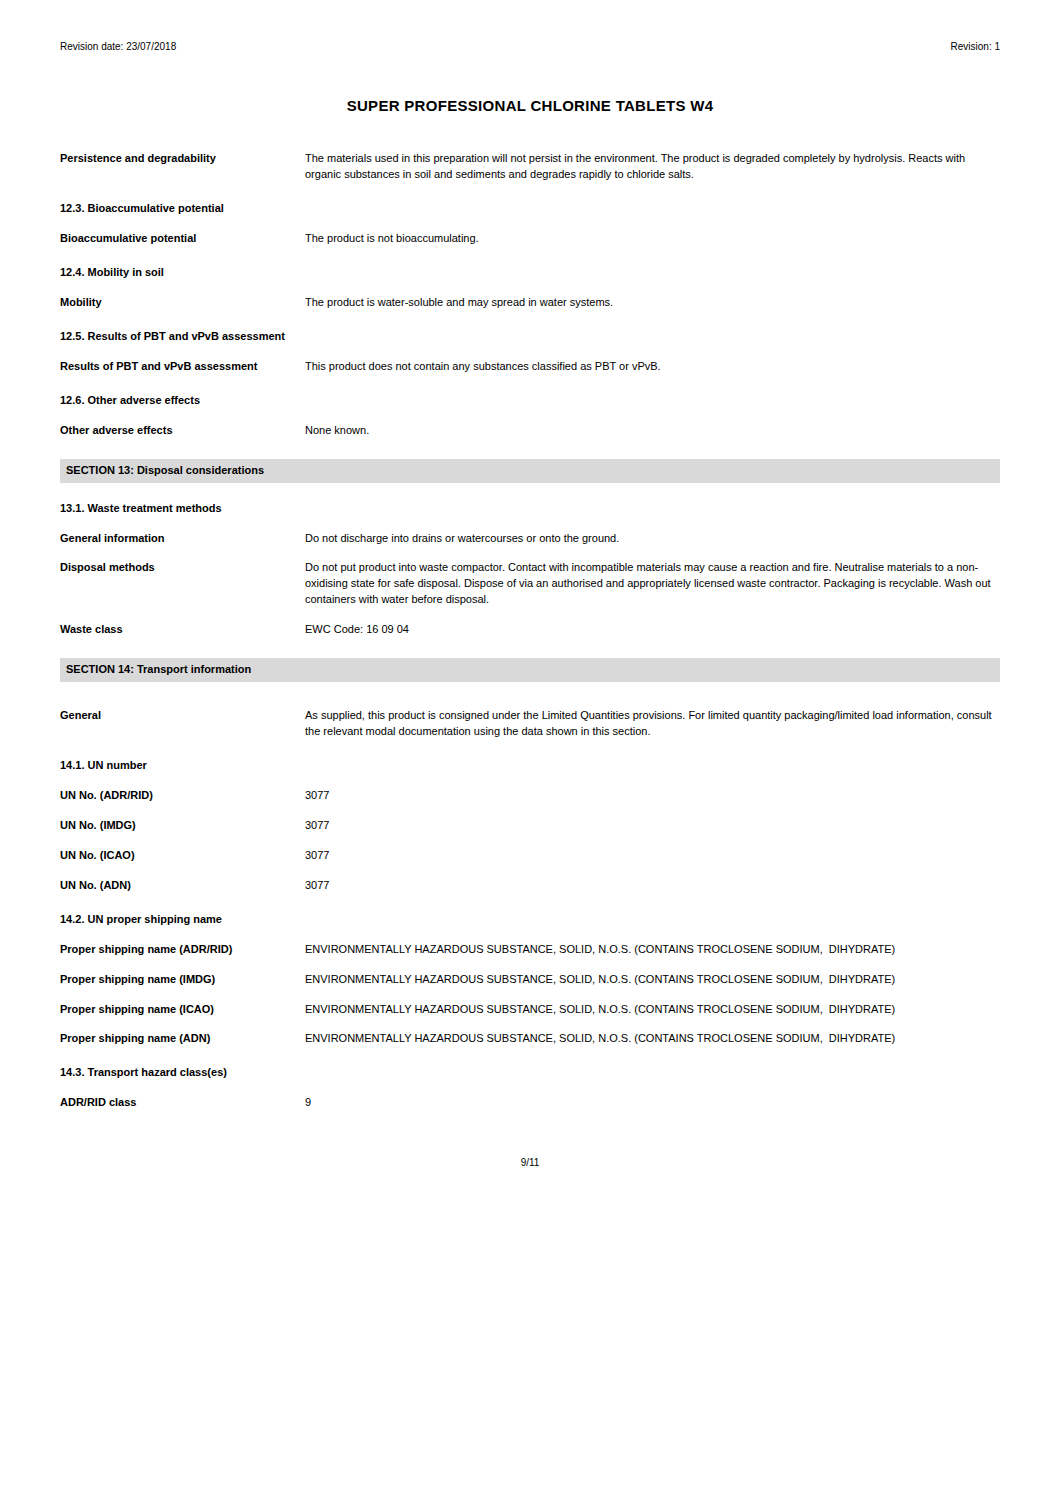Revision date: 23/07/2018 Revision: 1
SUPER PROFESSIONAL CHLORINE TABLETS W4
Persistence and degradability
The materials used in this preparation will not persist in the environment. The product is degraded completely by hydrolysis. Reacts with organic substances in soil and sediments and degrades rapidly to chloride salts.
12.3. Bioaccumulative potential
Bioaccumulative potential
The product is not bioaccumulating.
12.4. Mobility in soil
Mobility
The product is water-soluble and may spread in water systems.
12.5. Results of PBT and vPvB assessment
Results of PBT and vPvB assessment
This product does not contain any substances classified as PBT or vPvB.
12.6. Other adverse effects
Other adverse effects
None known.
SECTION 13: Disposal considerations
13.1. Waste treatment methods
General information
Do not discharge into drains or watercourses or onto the ground.
Disposal methods
Do not put product into waste compactor. Contact with incompatible materials may cause a reaction and fire. Neutralise materials to a non-oxidising state for safe disposal. Dispose of via an authorised and appropriately licensed waste contractor. Packaging is recyclable. Wash out containers with water before disposal.
Waste class
EWC Code: 16 09 04
SECTION 14: Transport information
General
As supplied, this product is consigned under the Limited Quantities provisions. For limited quantity packaging/limited load information, consult the relevant modal documentation using the data shown in this section.
14.1. UN number
UN No. (ADR/RID)
3077
UN No. (IMDG)
3077
UN No. (ICAO)
3077
UN No. (ADN)
3077
14.2. UN proper shipping name
Proper shipping name (ADR/RID)
ENVIRONMENTALLY HAZARDOUS SUBSTANCE, SOLID, N.O.S. (CONTAINS TROCLOSENE SODIUM, DIHYDRATE)
Proper shipping name (IMDG)
ENVIRONMENTALLY HAZARDOUS SUBSTANCE, SOLID, N.O.S. (CONTAINS TROCLOSENE SODIUM, DIHYDRATE)
Proper shipping name (ICAO)
ENVIRONMENTALLY HAZARDOUS SUBSTANCE, SOLID, N.O.S. (CONTAINS TROCLOSENE SODIUM, DIHYDRATE)
Proper shipping name (ADN)
ENVIRONMENTALLY HAZARDOUS SUBSTANCE, SOLID, N.O.S. (CONTAINS TROCLOSENE SODIUM, DIHYDRATE)
14.3. Transport hazard class(es)
ADR/RID class
9
9/11